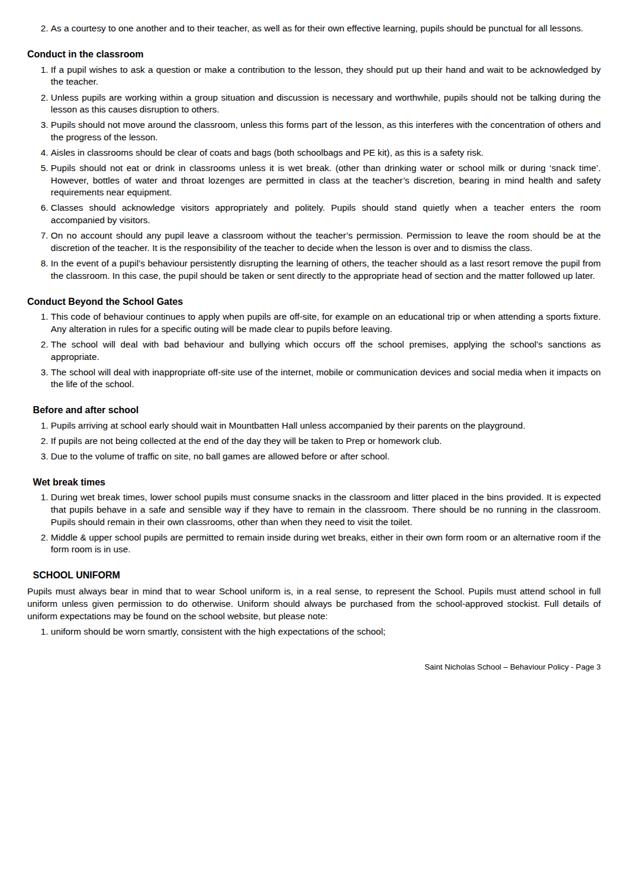As a courtesy to one another and to their teacher, as well as for their own effective learning, pupils should be punctual for all lessons.
Conduct in the classroom
If a pupil wishes to ask a question or make a contribution to the lesson, they should put up their hand and wait to be acknowledged by the teacher.
Unless pupils are working within a group situation and discussion is necessary and worthwhile, pupils should not be talking during the lesson as this causes disruption to others.
Pupils should not move around the classroom, unless this forms part of the lesson, as this interferes with the concentration of others and the progress of the lesson.
Aisles in classrooms should be clear of coats and bags (both schoolbags and PE kit), as this is a safety risk.
Pupils should not eat or drink in classrooms unless it is wet break. (other than drinking water or school milk or during ‘snack time’. However, bottles of water and throat lozenges are permitted in class at the teacher’s discretion, bearing in mind health and safety requirements near equipment.
Classes should acknowledge visitors appropriately and politely. Pupils should stand quietly when a teacher enters the room accompanied by visitors.
On no account should any pupil leave a classroom without the teacher’s permission. Permission to leave the room should be at the discretion of the teacher. It is the responsibility of the teacher to decide when the lesson is over and to dismiss the class.
In the event of a pupil’s behaviour persistently disrupting the learning of others, the teacher should as a last resort remove the pupil from the classroom. In this case, the pupil should be taken or sent directly to the appropriate head of section and the matter followed up later.
Conduct Beyond the School Gates
This code of behaviour continues to apply when pupils are off-site, for example on an educational trip or when attending a sports fixture. Any alteration in rules for a specific outing will be made clear to pupils before leaving.
The school will deal with bad behaviour and bullying which occurs off the school premises, applying the school’s sanctions as appropriate.
The school will deal with inappropriate off-site use of the internet, mobile or communication devices and social media when it impacts on the life of the school.
Before and after school
Pupils arriving at school early should wait in Mountbatten Hall unless accompanied by their parents on the playground.
If pupils are not being collected at the end of the day they will be taken to Prep or homework club.
Due to the volume of traffic on site, no ball games are allowed before or after school.
Wet break times
During wet break times, lower school pupils must consume snacks in the classroom and litter placed in the bins provided. It is expected that pupils behave in a safe and sensible way if they have to remain in the classroom. There should be no running in the classroom. Pupils should remain in their own classrooms, other than when they need to visit the toilet.
Middle & upper school pupils are permitted to remain inside during wet breaks, either in their own form room or an alternative room if the form room is in use.
SCHOOL UNIFORM
Pupils must always bear in mind that to wear School uniform is, in a real sense, to represent the School. Pupils must attend school in full uniform unless given permission to do otherwise. Uniform should always be purchased from the school-approved stockist. Full details of uniform expectations may be found on the school website, but please note:
uniform should be worn smartly, consistent with the high expectations of the school;
Saint Nicholas School – Behaviour Policy - Page 3